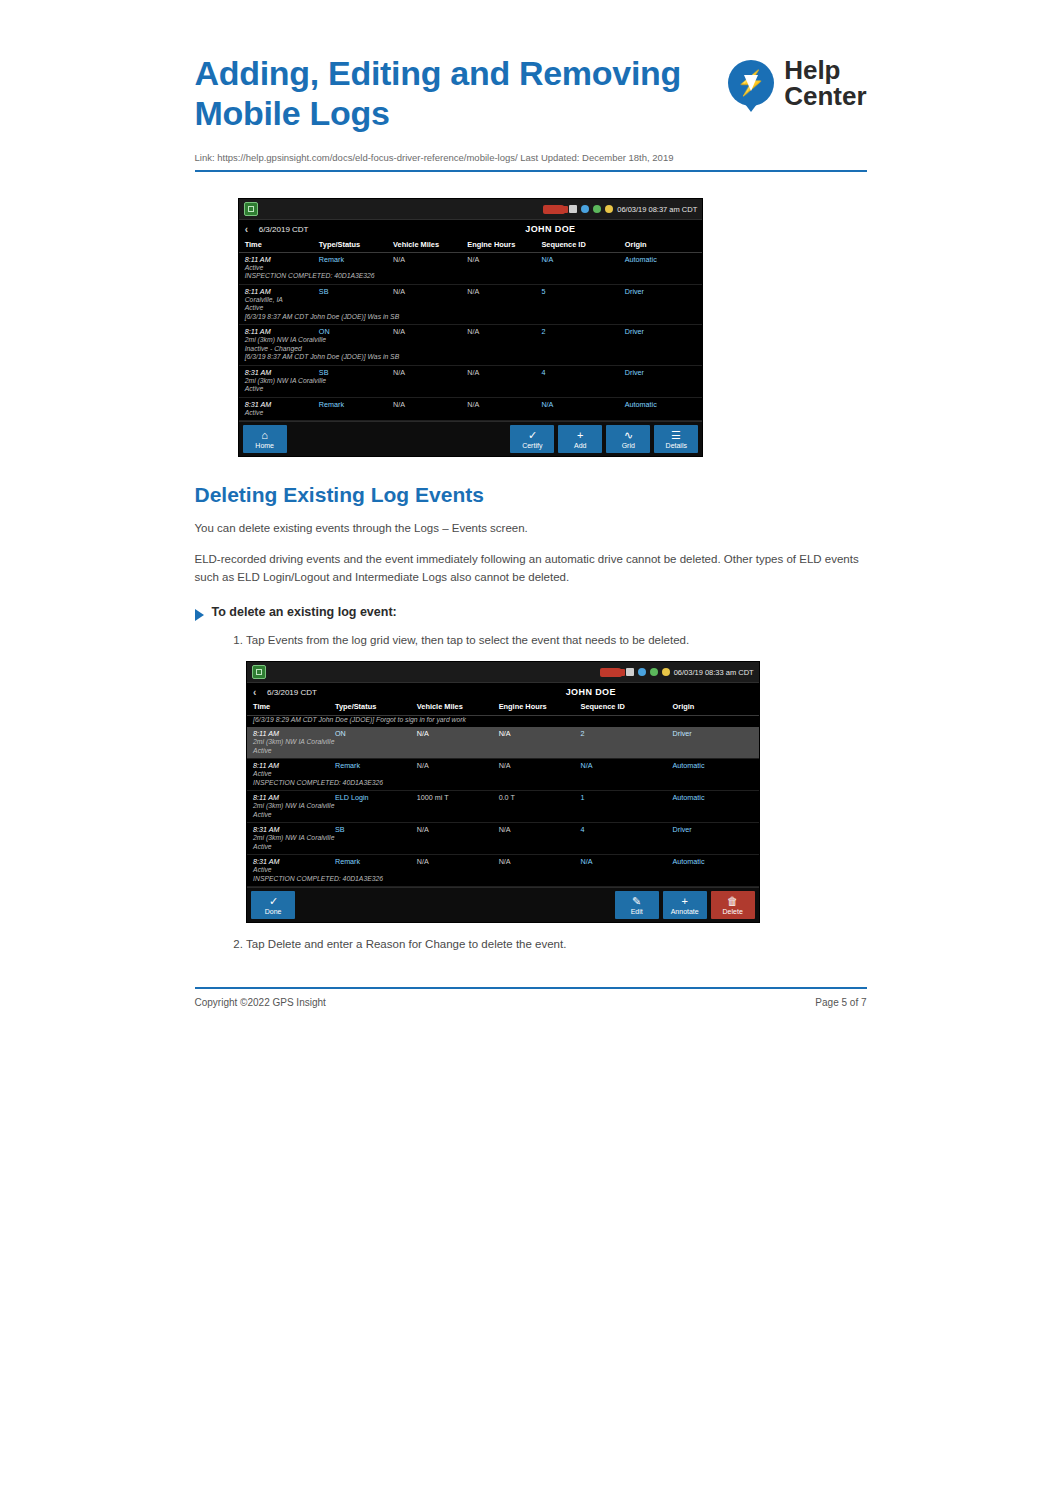Adding, Editing and Removing Mobile Logs
⚡
Help Center
Link: https://help.gpsinsight.com/docs/eld-focus-driver-reference/mobile-logs/ Last Updated: December 18th, 2019
06/03/19 08:37 am CDT
‹ 6/3/2019 CDT JOHN DOE
| Time | Type/Status | Vehicle Miles | Engine Hours | Sequence ID | Origin |
| --- | --- | --- | --- | --- | --- |
| 8:11 AM Active INSPECTION COMPLETED: 40D1A3E326 | Remark | N/A | N/A | N/A | Automatic |
| 8:11 AM Coralville, IA Active [6/3/19 8:37 AM CDT John Doe (JDOE)] Was in SB | SB | N/A | N/A | 5 | Driver |
| 8:11 AM 2mi (3km) NW IA Coralville Inactive - Changed [6/3/19 8:37 AM CDT John Doe (JDOE)] Was in SB | ON | N/A | N/A | 2 | Driver |
| 8:31 AM 2mi (3km) NW IA Coralville Active | SB | N/A | N/A | 4 | Driver |
| 8:31 AM Active | Remark | N/A | N/A | N/A | Automatic |
⌂Home
✓Certify
+Add
∿Grid
☰Details
Deleting Existing Log Events
You can delete existing events through the Logs – Events screen.
ELD-recorded driving events and the event immediately following an automatic drive cannot be deleted. Other types of ELD events such as ELD Login/Logout and Intermediate Logs also cannot be deleted.
To delete an existing log event:
Tap Events from the log grid view, then tap to select the event that needs to be deleted.
06/03/19 08:33 am CDT
‹ 6/3/2019 CDT JOHN DOE
| Time | Type/Status | Vehicle Miles | Engine Hours | Sequence ID | Origin |
| --- | --- | --- | --- | --- | --- |
| [6/3/19 8:29 AM CDT John Doe (JDOE)] Forgot to sign in for yard work |
| 8:11 AM 2mi (3km) NW IA Coralville Active | ON | N/A | N/A | 2 | Driver |
| 8:11 AM Active INSPECTION COMPLETED: 40D1A3E326 | Remark | N/A | N/A | N/A | Automatic |
| 8:11 AM 2mi (3km) NW IA Coralville Active | ELD Login | 1000 mi T | 0.0 T | 1 | Automatic |
| 8:31 AM 2mi (3km) NW IA Coralville Active | SB | N/A | N/A | 4 | Driver |
| 8:31 AM Active INSPECTION COMPLETED: 40D1A3E326 | Remark | N/A | N/A | N/A | Automatic |
✓Done
✎Edit
+Annotate
🗑Delete
Tap Delete and enter a Reason for Change to delete the event.
Copyright ©2022 GPS Insight Page 5 of 7